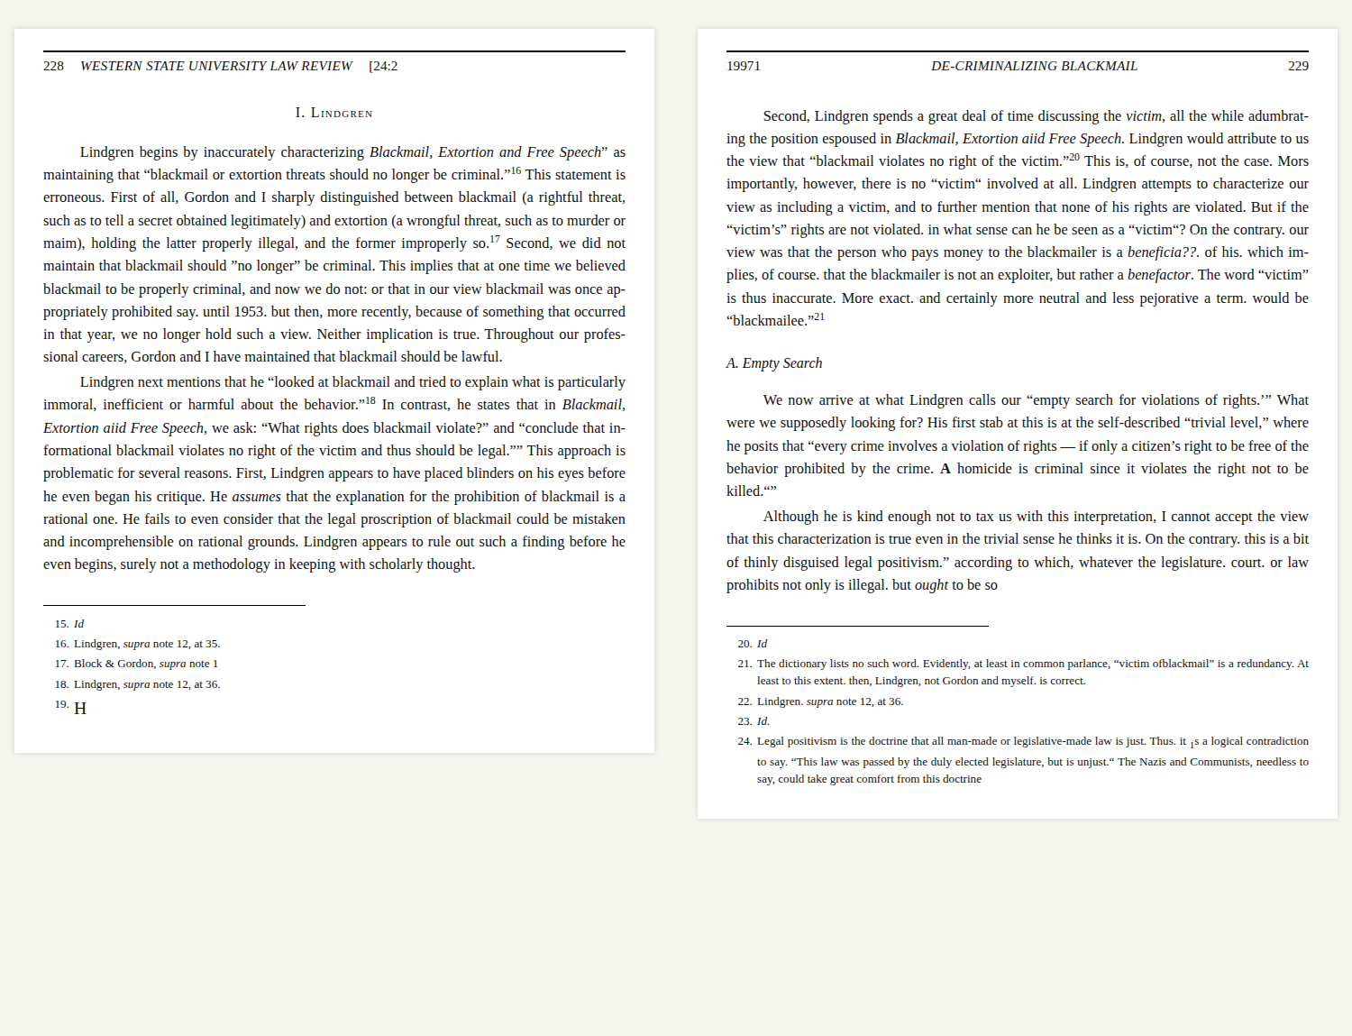228 WESTERN STATE UNIVERSITY LAW REVIEW [24:2
I. Lindgren
Lindgren begins by inaccurately characterizing Blackmail, Extortion and Free Speech” as maintaining that “blackmail or extortion threats should no longer be criminal.”16 This statement is erroneous. First of all, Gordon and I sharply distinguished between blackmail (a rightful threat, such as to tell a secret obtained legitimately) and extortion (a wrongful threat, such as to murder or maim), holding the latter properly illegal, and the former improperly so.17 Second, we did not maintain that blackmail should ”no longer” be criminal. This implies that at one time we believed blackmail to be properly criminal, and now we do not: or that in our view blackmail was once appropriately prohibited say. until 1953. but then, more recently, because of something that occurred in that year, we no longer hold such a view. Neither implication is true. Throughout our professional careers, Gordon and I have maintained that blackmail should be lawful.
Lindgren next mentions that he “looked at blackmail and tried to explain what is particularly immoral, inefficient or harmful about the behavior.”18 In contrast, he states that in Blackmail, Extortion aiid Free Speech, we ask: “What rights does blackmail violate?” and “conclude that informational blackmail violates no right of the victim and thus should be legal.”” This approach is problematic for several reasons. First, Lindgren appears to have placed blinders on his eyes before he even began his critique. He assumes that the explanation for the prohibition of blackmail is a rational one. He fails to even consider that the legal proscription of blackmail could be mistaken and incomprehensible on rational grounds. Lindgren appears to rule out such a finding before he even begins, surely not a methodology in keeping with scholarly thought.
15. Id
16. Lindgren, supra note 12, at 35.
17. Block & Gordon, supra note 1
18. Lindgren, supra note 12, at 36.
19. H
19971 DE-CRIMINALIZING BLACKMAIL 229
Second, Lindgren spends a great deal of time discussing the victim, all the while adumbrating the position espoused in Blackmail, Extortion aiid Free Speech. Lindgren would attribute to us the view that “blackmail violates no right of the victim.”20 This is, of course, not the case. Mors importantly, however, there is no “victim“ involved at all. Lindgren attempts to characterize our view as including a victim, and to further mention that none of his rights are violated. But if the “victim’s” rights are not violated. in what sense can he be seen as a “victim“? On the contrary. our view was that the person who pays money to the blackmailer is a beneficia??. of his. which implies, of course. that the blackmailer is not an exploiter, but rather a benefactor. The word “victim” is thus inaccurate. More exact. and certainly more neutral and less pejorative a term. would be “blackmailee.”21
A. Empty Search
We now arrive at what Lindgren calls our “empty search for violations of rights.’” What were we supposedly looking for? His first stab at this is at the self-described “trivial level,” where he posits that “every crime involves a violation of rights — if only a citizen’s right to be free of the behavior prohibited by the crime. A homicide is criminal since it violates the right not to be killed.“”
Although he is kind enough not to tax us with this interpretation, I cannot accept the view that this characterization is true even in the trivial sense he thinks it is. On the contrary. this is a bit of thinly disguised legal positivism.” according to which, whatever the legislature. court. or law prohibits not only is illegal. but ought to be so
20. Id
21. The dictionary lists no such word. Evidently, at least in common parlance, “victim ofblackmail” is a redundancy. At least to this extent. then, Lindgren, not Gordon and myself. is correct.
22. Lindgren. supra note 12, at 36.
23. Id.
24. Legal positivism is the doctrine that all man-made or legislative-made law is just. Thus. it 1s a logical contradiction to say. “This law was passed by the duly elected legislature, but is unjust.“ The Nazis and Communists, needless to say, could take great comfort from this doctrine